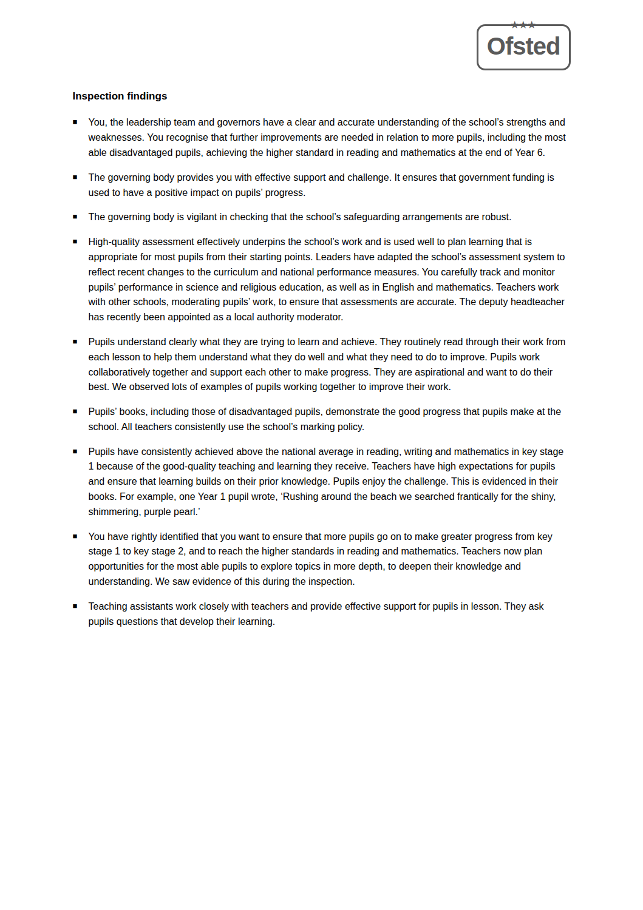★★★Ofsted
Inspection findings
You, the leadership team and governors have a clear and accurate understanding of the school’s strengths and weaknesses. You recognise that further improvements are needed in relation to more pupils, including the most able disadvantaged pupils, achieving the higher standard in reading and mathematics at the end of Year 6.
The governing body provides you with effective support and challenge. It ensures that government funding is used to have a positive impact on pupils’ progress.
The governing body is vigilant in checking that the school’s safeguarding arrangements are robust.
High-quality assessment effectively underpins the school’s work and is used well to plan learning that is appropriate for most pupils from their starting points. Leaders have adapted the school’s assessment system to reflect recent changes to the curriculum and national performance measures. You carefully track and monitor pupils’ performance in science and religious education, as well as in English and mathematics. Teachers work with other schools, moderating pupils’ work, to ensure that assessments are accurate. The deputy headteacher has recently been appointed as a local authority moderator.
Pupils understand clearly what they are trying to learn and achieve. They routinely read through their work from each lesson to help them understand what they do well and what they need to do to improve. Pupils work collaboratively together and support each other to make progress. They are aspirational and want to do their best. We observed lots of examples of pupils working together to improve their work.
Pupils’ books, including those of disadvantaged pupils, demonstrate the good progress that pupils make at the school. All teachers consistently use the school’s marking policy.
Pupils have consistently achieved above the national average in reading, writing and mathematics in key stage 1 because of the good-quality teaching and learning they receive. Teachers have high expectations for pupils and ensure that learning builds on their prior knowledge. Pupils enjoy the challenge. This is evidenced in their books. For example, one Year 1 pupil wrote, ‘Rushing around the beach we searched frantically for the shiny, shimmering, purple pearl.’
You have rightly identified that you want to ensure that more pupils go on to make greater progress from key stage 1 to key stage 2, and to reach the higher standards in reading and mathematics. Teachers now plan opportunities for the most able pupils to explore topics in more depth, to deepen their knowledge and understanding. We saw evidence of this during the inspection.
Teaching assistants work closely with teachers and provide effective support for pupils in lesson. They ask pupils questions that develop their learning.